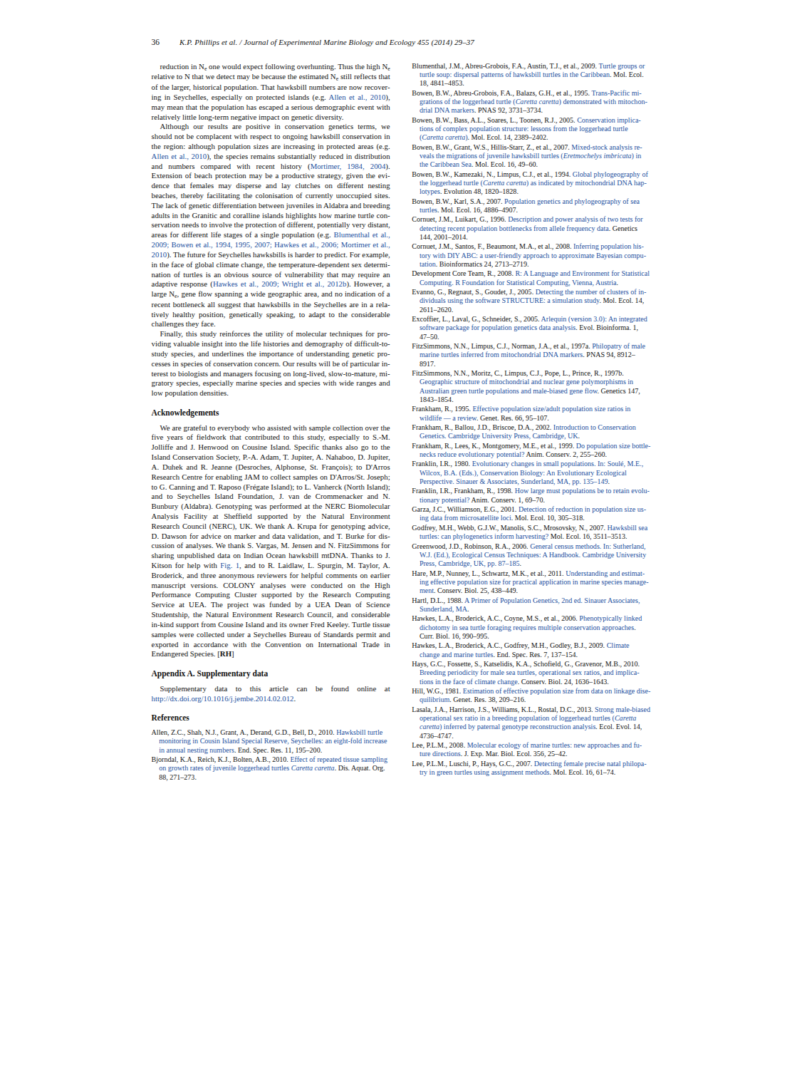36 K.P. Phillips et al. / Journal of Experimental Marine Biology and Ecology 455 (2014) 29–37
reduction in Ne one would expect following overhunting. Thus the high Ne relative to N that we detect may be because the estimated Ne still reflects that of the larger, historical population. That hawksbill numbers are now recovering in Seychelles, especially on protected islands (e.g. Allen et al., 2010), may mean that the population has escaped a serious demographic event with relatively little long-term negative impact on genetic diversity.
Although our results are positive in conservation genetics terms, we should not be complacent with respect to ongoing hawksbill conservation in the region: although population sizes are increasing in protected areas (e.g. Allen et al., 2010), the species remains substantially reduced in distribution and numbers compared with recent history (Mortimer, 1984, 2004). Extension of beach protection may be a productive strategy, given the evidence that females may disperse and lay clutches on different nesting beaches, thereby facilitating the colonisation of currently unoccupied sites. The lack of genetic differentiation between juveniles in Aldabra and breeding adults in the Granitic and coralline islands highlights how marine turtle conservation needs to involve the protection of different, potentially very distant, areas for different life stages of a single population (e.g. Blumenthal et al., 2009; Bowen et al., 1994, 1995, 2007; Hawkes et al., 2006; Mortimer et al., 2010). The future for Seychelles hawksbills is harder to predict. For example, in the face of global climate change, the temperature-dependent sex determination of turtles is an obvious source of vulnerability that may require an adaptive response (Hawkes et al., 2009; Wright et al., 2012b). However, a large Ne, gene flow spanning a wide geographic area, and no indication of a recent bottleneck all suggest that hawksbills in the Seychelles are in a relatively healthy position, genetically speaking, to adapt to the considerable challenges they face.
Finally, this study reinforces the utility of molecular techniques for providing valuable insight into the life histories and demography of difficult-to-study species, and underlines the importance of understanding genetic processes in species of conservation concern. Our results will be of particular interest to biologists and managers focusing on long-lived, slow-to-mature, migratory species, especially marine species and species with wide ranges and low population densities.
Acknowledgements
We are grateful to everybody who assisted with sample collection over the five years of fieldwork that contributed to this study, especially to S.-M. Jolliffe and J. Henwood on Cousine Island. Specific thanks also go to the Island Conservation Society, P.-A. Adam, T. Jupiter, A. Nahaboo, D. Jupiter, A. Duhek and R. Jeanne (Desroches, Alphonse, St. François); to D'Arros Research Centre for enabling JAM to collect samples on D'Arros/St. Joseph; to G. Canning and T. Raposo (Frégate Island); to L. Vanherck (North Island); and to Seychelles Island Foundation, J. van de Crommenacker and N. Bunbury (Aldabra). Genotyping was performed at the NERC Biomolecular Analysis Facility at Sheffield supported by the Natural Environment Research Council (NERC), UK. We thank A. Krupa for genotyping advice, D. Dawson for advice on marker and data validation, and T. Burke for discussion of analyses. We thank S. Vargas, M. Jensen and N. FitzSimmons for sharing unpublished data on Indian Ocean hawksbill mtDNA. Thanks to J. Kitson for help with Fig. 1, and to R. Laidlaw, L. Spurgin, M. Taylor, A. Broderick, and three anonymous reviewers for helpful comments on earlier manuscript versions. COLONY analyses were conducted on the High Performance Computing Cluster supported by the Research Computing Service at UEA. The project was funded by a UEA Dean of Science Studentship, the Natural Environment Research Council, and considerable in-kind support from Cousine Island and its owner Fred Keeley. Turtle tissue samples were collected under a Seychelles Bureau of Standards permit and exported in accordance with the Convention on International Trade in Endangered Species. [RH]
Appendix A. Supplementary data
Supplementary data to this article can be found online at http://dx.doi.org/10.1016/j.jembe.2014.02.012.
References
Allen, Z.C., Shah, N.J., Grant, A., Derand, G.D., Bell, D., 2010. Hawksbill turtle monitoring in Cousin Island Special Reserve, Seychelles: an eight-fold increase in annual nesting numbers. End. Spec. Res. 11, 195–200.
Bjorndal, K.A., Reich, K.J., Bolten, A.B., 2010. Effect of repeated tissue sampling on growth rates of juvenile loggerhead turtles Caretta caretta. Dis. Aquat. Org. 88, 271–273.
Blumenthal, J.M., Abreu-Grobois, F.A., Austin, T.J., et al., 2009. Turtle groups or turtle soup: dispersal patterns of hawksbill turtles in the Caribbean. Mol. Ecol. 18, 4841–4853.
Bowen, B.W., Abreu-Grobois, F.A., Balazs, G.H., et al., 1995. Trans-Pacific migrations of the loggerhead turtle (Caretta caretta) demonstrated with mitochondrial DNA markers. PNAS 92, 3731–3734.
Bowen, B.W., Bass, A.L., Soares, L., Toonen, R.J., 2005. Conservation implications of complex population structure: lessons from the loggerhead turtle (Caretta caretta). Mol. Ecol. 14, 2389–2402.
Bowen, B.W., Grant, W.S., Hillis-Starr, Z., et al., 2007. Mixed-stock analysis reveals the migrations of juvenile hawksbill turtles (Eretmochelys imbricata) in the Caribbean Sea. Mol. Ecol. 16, 49–60.
Bowen, B.W., Kamezaki, N., Limpus, C.J., et al., 1994. Global phylogeography of the loggerhead turtle (Caretta caretta) as indicated by mitochondrial DNA haplotypes. Evolution 48, 1820–1828.
Bowen, B.W., Karl, S.A., 2007. Population genetics and phylogeography of sea turtles. Mol. Ecol. 16, 4886–4907.
Cornuet, J.M., Luikart, G., 1996. Description and power analysis of two tests for detecting recent population bottlenecks from allele frequency data. Genetics 144, 2001–2014.
Cornuet, J.M., Santos, F., Beaumont, M.A., et al., 2008. Inferring population history with DIY ABC: a user-friendly approach to approximate Bayesian computation. Bioinformatics 24, 2713–2719.
Development Core Team, R., 2008. R: A Language and Environment for Statistical Computing. R Foundation for Statistical Computing, Vienna, Austria.
Evanno, G., Regnaut, S., Goudet, J., 2005. Detecting the number of clusters of individuals using the software STRUCTURE: a simulation study. Mol. Ecol. 14, 2611–2620.
Excoffier, L., Laval, G., Schneider, S., 2005. Arlequin (version 3.0): An integrated software package for population genetics data analysis. Evol. Bioinforma. 1, 47–50.
FitzSimmons, N.N., Limpus, C.J., Norman, J.A., et al., 1997a. Philopatry of male marine turtles inferred from mitochondrial DNA markers. PNAS 94, 8912–8917.
FitzSimmons, N.N., Moritz, C., Limpus, C.J., Pope, L., Prince, R., 1997b. Geographic structure of mitochondrial and nuclear gene polymorphisms in Australian green turtle populations and male-biased gene flow. Genetics 147, 1843–1854.
Frankham, R., 1995. Effective population size/adult population size ratios in wildlife — a review. Genet. Res. 66, 95–107.
Frankham, R., Ballou, J.D., Briscoe, D.A., 2002. Introduction to Conservation Genetics. Cambridge University Press, Cambridge, UK.
Frankham, R., Lees, K., Montgomery, M.E., et al., 1999. Do population size bottlenecks reduce evolutionary potential? Anim. Conserv. 2, 255–260.
Franklin, I.R., 1980. Evolutionary changes in small populations. In: Soulé, M.E., Wilcox, B.A. (Eds.), Conservation Biology: An Evolutionary Ecological Perspective. Sinauer & Associates, Sunderland, MA, pp. 135–149.
Franklin, I.R., Frankham, R., 1998. How large must populations be to retain evolutionary potential? Anim. Conserv. 1, 69–70.
Garza, J.C., Williamson, E.G., 2001. Detection of reduction in population size using data from microsatellite loci. Mol. Ecol. 10, 305–318.
Godfrey, M.H., Webb, G.J.W., Manolis, S.C., Mrosovsky, N., 2007. Hawksbill sea turtles: can phylogenetics inform harvesting? Mol. Ecol. 16, 3511–3513.
Greenwood, J.D., Robinson, R.A., 2006. General census methods. In: Sutherland, W.J. (Ed.), Ecological Census Techniques: A Handbook. Cambridge University Press, Cambridge, UK, pp. 87–185.
Hare, M.P., Nunney, L., Schwartz, M.K., et al., 2011. Understanding and estimating effective population size for practical application in marine species management. Conserv. Biol. 25, 438–449.
Hartl, D.L., 1988. A Primer of Population Genetics, 2nd ed. Sinauer Associates, Sunderland, MA.
Hawkes, L.A., Broderick, A.C., Coyne, M.S., et al., 2006. Phenotypically linked dichotomy in sea turtle foraging requires multiple conservation approaches. Curr. Biol. 16, 990–995.
Hawkes, L.A., Broderick, A.C., Godfrey, M.H., Godley, B.J., 2009. Climate change and marine turtles. End. Spec. Res. 7, 137–154.
Hays, G.C., Fossette, S., Katselidis, K.A., Schofield, G., Gravenor, M.B., 2010. Breeding periodicity for male sea turtles, operational sex ratios, and implications in the face of climate change. Conserv. Biol. 24, 1636–1643.
Hill, W.G., 1981. Estimation of effective population size from data on linkage disequilibrium. Genet. Res. 38, 209–216.
Lasala, J.A., Harrison, J.S., Williams, K.L., Rostal, D.C., 2013. Strong male-biased operational sex ratio in a breeding population of loggerhead turtles (Caretta caretta) inferred by paternal genotype reconstruction analysis. Ecol. Evol. 14, 4736–4747.
Lee, P.L.M., 2008. Molecular ecology of marine turtles: new approaches and future directions. J. Exp. Mar. Biol. Ecol. 356, 25–42.
Lee, P.L.M., Luschi, P., Hays, G.C., 2007. Detecting female precise natal philopatry in green turtles using assignment methods. Mol. Ecol. 16, 61–74.